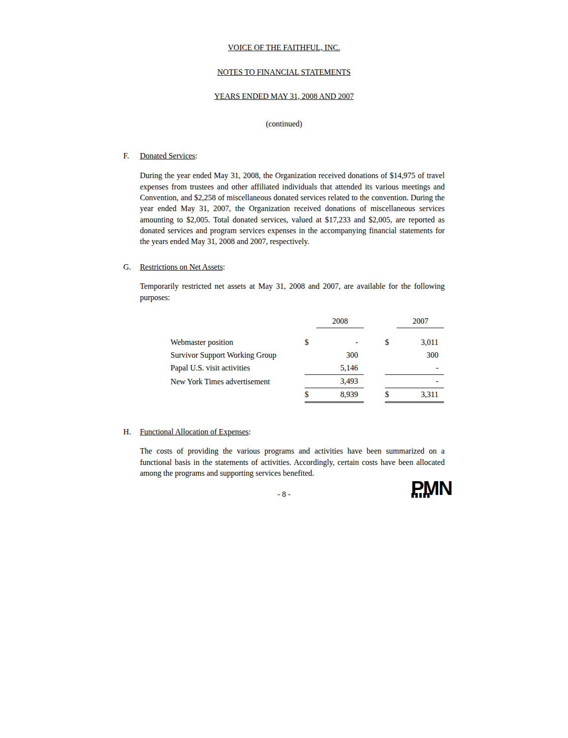VOICE OF THE FAITHFUL, INC.
NOTES TO FINANCIAL STATEMENTS
YEARS ENDED MAY 31, 2008 AND 2007
(continued)
F. Donated Services:
During the year ended May 31, 2008, the Organization received donations of $14,975 of travel expenses from trustees and other affiliated individuals that attended its various meetings and Convention, and $2,258 of miscellaneous donated services related to the convention. During the year ended May 31, 2007, the Organization received donations of miscellaneous services amounting to $2,005. Total donated services, valued at $17,233 and $2,005, are reported as donated services and program services expenses in the accompanying financial statements for the years ended May 31, 2008 and 2007, respectively.
G. Restrictions on Net Assets:
Temporarily restricted net assets at May 31, 2008 and 2007, are available for the following purposes:
| | | 2008 | | | 2007 |
| Webmaster position | $ | - | | $ | 3,011 |
| Survivor Support Working Group | | 300 | | | 300 |
| Papal U.S. visit activities | | 5,146 | | | - |
| New York Times advertisement | | 3,493 | | | - |
| | $ | 8,939 | | $ | 3,311 |
H. Functional Allocation of Expenses:
The costs of providing the various programs and activities have been summarized on a functional basis in the statements of activities. Accordingly, certain costs have been allocated among the programs and supporting services benefited.
- 8 -
PMN ▮▮▮▮▮